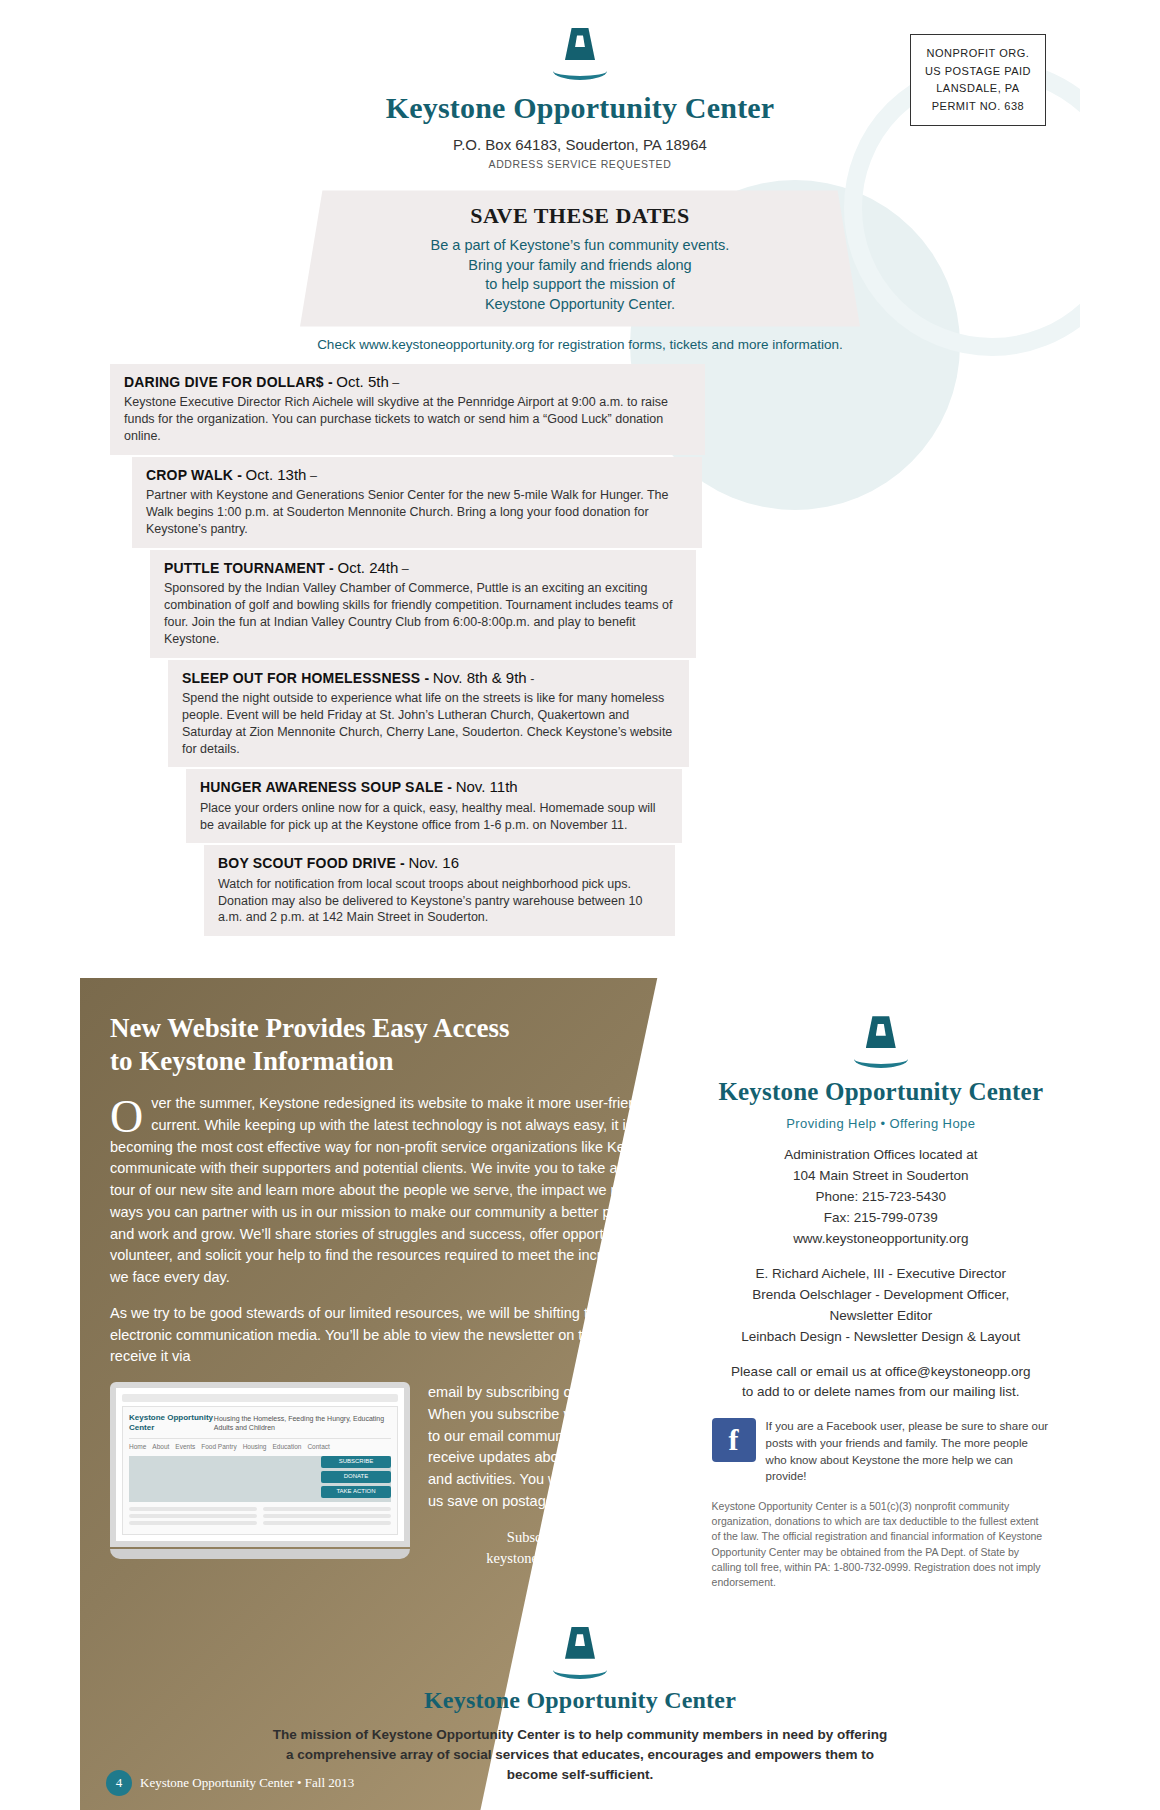NONPROFIT ORG.
US POSTAGE PAID
LANSDALE, PA
PERMIT NO. 638
Keystone Opportunity Center
P.O. Box 64183, Souderton, PA 18964
ADDRESS SERVICE REQUESTED
SAVE THESE DATES
Be a part of Keystone’s fun community events.
Bring your family and friends along
to help support the mission of
Keystone Opportunity Center.
Check www.keystoneopportunity.org for registration forms, tickets and more information.
DARING DIVE FOR DOLLAR$ - Oct. 5th – Keystone Executive Director Rich Aichele will skydive at the Pennridge Airport at 9:00 a.m. to raise funds for the organization. You can purchase tickets to watch or send him a “Good Luck” donation online.
CROP WALK - Oct. 13th – Partner with Keystone and Generations Senior Center for the new 5-mile Walk for Hunger. The Walk begins 1:00 p.m. at Souderton Mennonite Church. Bring a long your food donation for Keystone’s pantry.
PUTTLE TOURNAMENT - Oct. 24th – Sponsored by the Indian Valley Chamber of Commerce, Puttle is an exciting an exciting combination of golf and bowling skills for friendly competition. Tournament includes teams of four. Join the fun at Indian Valley Country Club from 6:00-8:00p.m. and play to benefit Keystone.
SLEEP OUT FOR HOMELESSNESS - Nov. 8th & 9th - Spend the night outside to experience what life on the streets is like for many homeless people. Event will be held Friday at St. John’s Lutheran Church, Quakertown and Saturday at Zion Mennonite Church, Cherry Lane, Souderton. Check Keystone’s website for details.
HUNGER AWARENESS SOUP SALE - Nov. 11th Place your orders online now for a quick, easy, healthy meal. Homemade soup will be available for pick up at the Keystone office from 1-6 p.m. on November 11.
BOY SCOUT FOOD DRIVE - Nov. 16 Watch for notification from local scout troops about neighborhood pick ups. Donation may also be delivered to Keystone’s pantry warehouse between 10 a.m. and 2 p.m. at 142 Main Street in Souderton.
New Website Provides Easy Access
to Keystone Information
Over the summer, Keystone redesigned its website to make it more user-friendly and current. While keeping up with the latest technology is not always easy, it is becoming the most cost effective way for non-profit service organizations like Keystone to communicate with their supporters and potential clients. We invite you to take a virtual tour of our new site and learn more about the people we serve, the impact we make and ways you can partner with us in our mission to make our community a better place to live and work and grow. We’ll share stories of struggles and success, offer opportunities to volunteer, and solicit your help to find the resources required to meet the increased needs we face every day.
As we try to be good stewards of our limited resources, we will be shifting to more electronic communication media. You’ll be able to view the newsletter on the web site or receive it via
Keystone Opportunity Center Housing the Homeless, Feeding the Hungry, Educating Adults and Children
Home About Events Food Pantry Housing Education Contact
SUBSCRIBE DONATE TAKE ACTION
email by subscribing on the web site. When you subscribe you will be added to our email communications list and receive updates about Keystone events and activities. You will also be helping us save on postage and printing.
Subscribe now at
keystoneopportunity.org
Keystone Opportunity Center
Providing Help • Offering Hope
Administration Offices located at
104 Main Street in Souderton
Phone: 215-723-5430
Fax: 215-799-0739
www.keystoneopportunity.org
E. Richard Aichele, III - Executive Director
Brenda Oelschlager - Development Officer,
Newsletter Editor
Leinbach Design - Newsletter Design & Layout
Please call or email us at office@keystoneopp.org
to add to or delete names from our mailing list.
f
If you are a Facebook user, please be sure to share our posts with your friends and family. The more people who know about Keystone the more help we can provide!
Keystone Opportunity Center is a 501(c)(3) nonprofit community organization, donations to which are tax deductible to the fullest extent of the law. The official registration and financial information of Keystone Opportunity Center may be obtained from the PA Dept. of State by calling toll free, within PA: 1-800-732-0999. Registration does not imply endorsement.
Keystone Opportunity Center
The mission of Keystone Opportunity Center is to help community members in need by offering a comprehensive array of social services that educates, encourages and empowers them to become self-sufficient.
4 Keystone Opportunity Center • Fall 2013